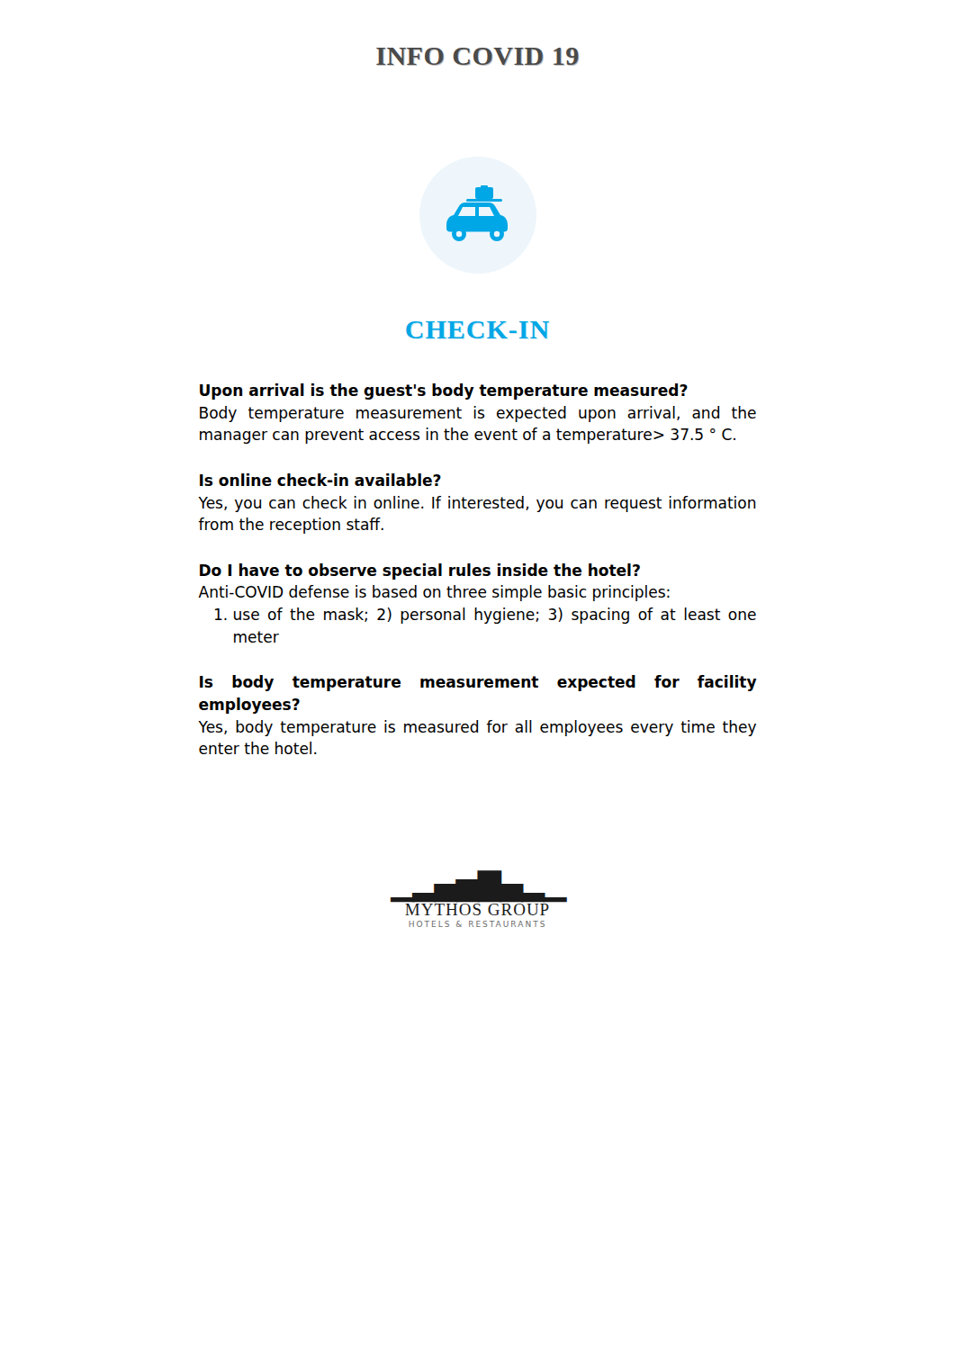INFO COVID 19
CHECK-IN
Upon arrival is the guest's body temperature measured?
Body temperature measurement is expected upon arrival, and the manager can prevent access in the event of a temperature> 37.5 ° C.
Is online check-in available?
Yes, you can check in online. If interested, you can request information from the reception staff.
Do I have to observe special rules inside the hotel?
Anti-COVID defense is based on three simple basic principles:
use of the mask; 2) personal hygiene; 3) spacing of at least one meter
Is body temperature measurement expected for facility employees?
Yes, body temperature is measured for all employees every time they enter the hotel.
▁▂▄▅▇▄▂▁
MYTHOS GROUP
HOTELS & RESTAURANTS